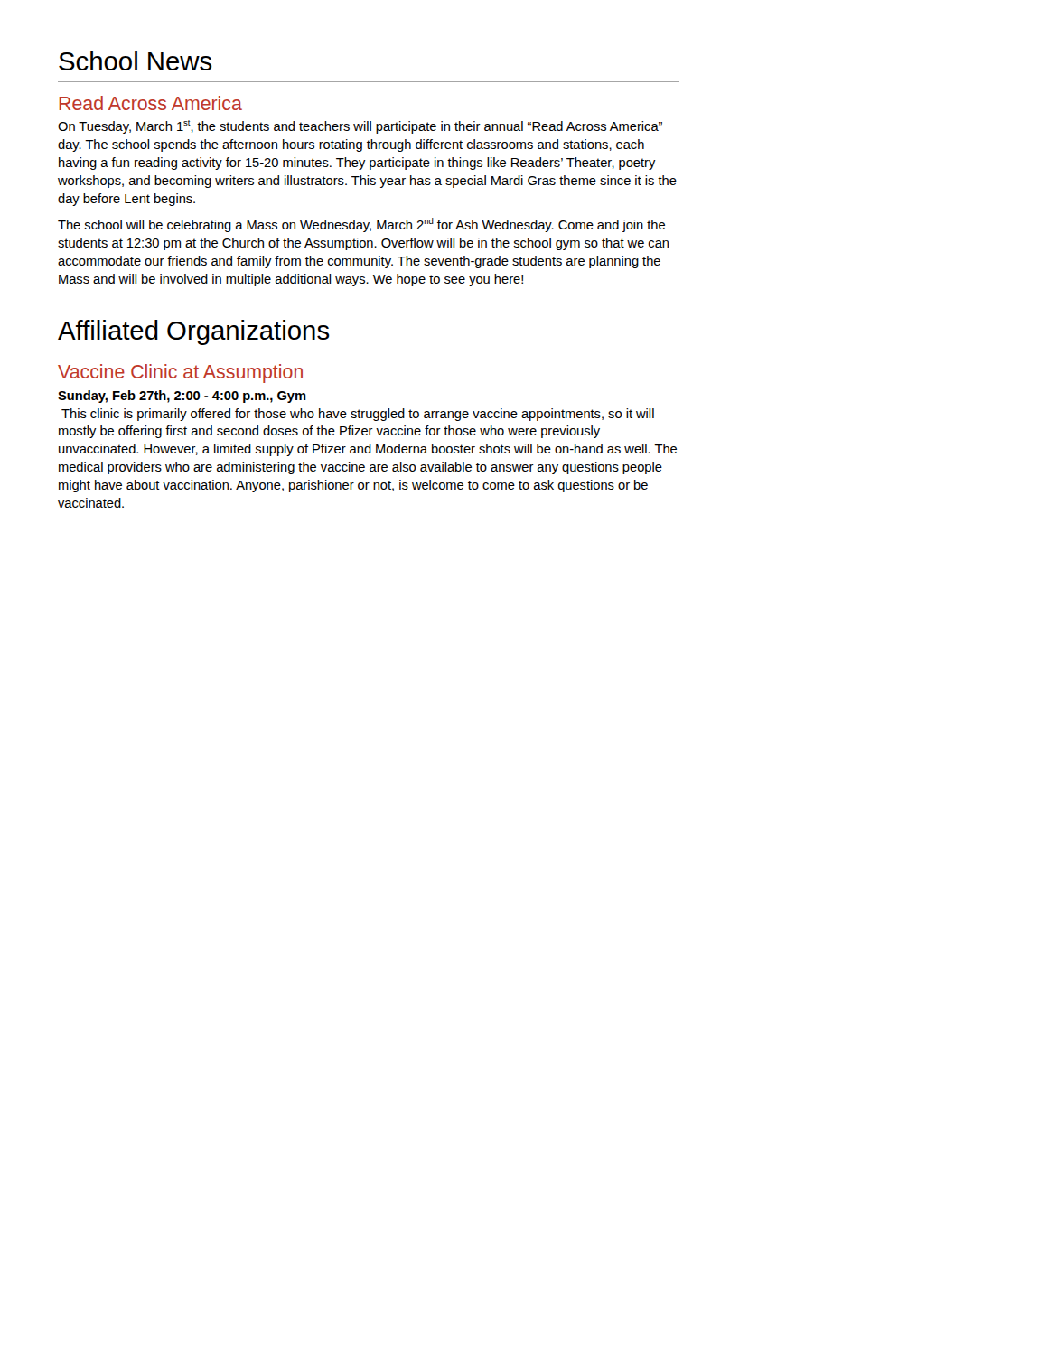School News
Read Across America
On Tuesday, March 1st, the students and teachers will participate in their annual “Read Across America” day. The school spends the afternoon hours rotating through different classrooms and stations, each having a fun reading activity for 15-20 minutes. They participate in things like Readers’ Theater, poetry workshops, and becoming writers and illustrators. This year has a special Mardi Gras theme since it is the day before Lent begins.
The school will be celebrating a Mass on Wednesday, March 2nd for Ash Wednesday. Come and join the students at 12:30 pm at the Church of the Assumption. Overflow will be in the school gym so that we can accommodate our friends and family from the community. The seventh-grade students are planning the Mass and will be involved in multiple additional ways. We hope to see you here!
Affiliated Organizations
Vaccine Clinic at Assumption
Sunday, Feb 27th, 2:00 - 4:00 p.m., Gym
This clinic is primarily offered for those who have struggled to arrange vaccine appointments, so it will mostly be offering first and second doses of the Pfizer vaccine for those who were previously unvaccinated. However, a limited supply of Pfizer and Moderna booster shots will be on-hand as well. The medical providers who are administering the vaccine are also available to answer any questions people might have about vaccination. Anyone, parishioner or not, is welcome to come to ask questions or be vaccinated.